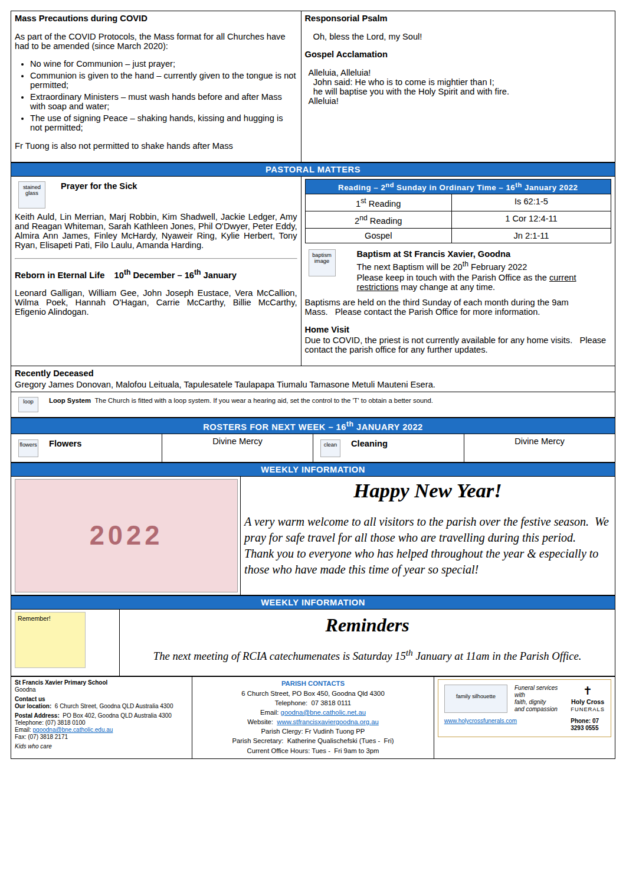| Mass Precautions during COVID As part of the COVID Protocols, the Mass format for all Churches have had to be amended (since March 2020): No wine for Communion – just prayer; Communion is given to the hand – currently given to the tongue is not permitted; Extraordinary Ministers – must wash hands before and after Mass with soap and water; The use of signing Peace – shaking hands, kissing and hugging is not permitted; Fr Tuong is also not permitted to shake hands after Mass | Responsorial Psalm Oh, bless the Lord, my Soul! Gospel Acclamation Alleluia, Alleluia! John said: He who is to come is mightier than I; he will baptise you with the Holy Spirit and with fire. Alleluia! |
| PASTORAL MATTERS |
| / stained glass / Prayer for the Sick / Keith Auld, Lin Merrian, Marj Robbin, Kim Shadwell, Jackie Ledger, Amy and Reagan Whiteman, Sarah Kathleen Jones, Phil O'Dwyer, Peter Eddy, Almira Ann James, Finley McHardy, Nyaweir Ring, Kylie Herbert, Tony Ryan, Elisapeti Pati, Filo Laulu, Amanda Harding. Reborn in Eternal Life 10 th December – 16 th January Leonard Galligan, William Gee, John Joseph Eustace, Vera McCallion, Wilma Poek, Hannah O'Hagan, Carrie McCarthy, Billie McCarthy, Efigenio Alindogan. | / Reading – 2 nd Sunday in Ordinary Time – 16 th January 2022 / / 1 st Reading / Is 62:1-5 / / 2 nd Reading / 1 Cor 12:4-11 / / Gospel / Jn 2:1-11 / / baptism image / Baptism at St Francis Xavier, Goodna The next Baptism will be 20 th February 2022 Please keep in touch with the Parish Office as the current restrictions may change at any time. / Baptisms are held on the third Sunday of each month during the 9am Mass. Please contact the Parish Office for more information. Home Visit Due to COVID, the priest is not currently available for any home visits. Please contact the parish office for any further updates. |
| Recently Deceased Gregory James Donovan, Malofou Leituala, Tapulesatele Taulapapa Tiumalu Tamasone Metuli Mauteni Esera. |
| / loop / Loop System The Church is fitted with a loop system. If you wear a hearing aid, set the control to the 'T' to obtain a better sound. / |
| ROSTERS FOR NEXT WEEK – 16 th JANUARY 2022 |
| / flowers / Flowers / | Divine Mercy | / clean / Cleaning / | Divine Mercy |
| WEEKLY INFORMATION |
| 2022 | Happy New Year! A very warm welcome to all visitors to the parish over the festive season. We pray for safe travel for all those who are travelling during this period. Thank you to everyone who has helped throughout the year & especially to those who have made this time of year so special! |
| WEEKLY INFORMATION |
| Remember! | Reminders The next meeting of RCIA catechumenates is Saturday 15 th January at 11am in the Parish Office. |
| St Francis Xavier Primary School Goodna Contact us Our location: 6 Church Street, Goodna QLD Australia 4300 Postal Address: PO Box 402, Goodna QLD Australia 4300 Telephone: (07) 3818 0100 Email: pgoodna@bne.catholic.edu.au Fax: (07) 3818 2171 Kids who care | PARISH CONTACTS 6 Church Street, PO Box 450, Goodna Qld 4300 Telephone: 07 3818 0111 Email: goodna@bne.catholic.net.au Website: www.stfrancisxaviergoodna.org.au Parish Clergy: Fr Vudinh Tuong PP Parish Secretary: Katherine Qualischefski (Tues - Fri) Current Office Hours: Tues - Fri 9am to 3pm | / family silhouette / Funeral services with faith, dignity and compassion / ✝ Holy Cross FUNERALS / / www.holycrossfunerals.com / Phone: 07 3293 0555 / |